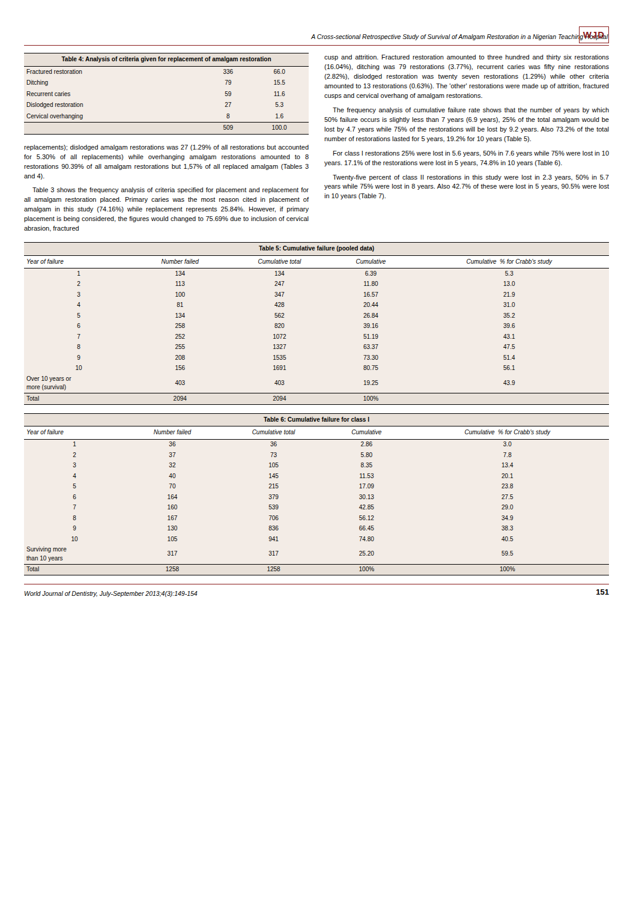WJD
A Cross-sectional Retrospective Study of Survival of Amalgam Restoration in a Nigerian Teaching Hospital
Table 4: Analysis of criteria given for replacement of amalgam restoration
| Fractured restoration | 336 | 66.0 |
| Ditching | 79 | 15.5 |
| Recurrent caries | 59 | 11.6 |
| Dislodged restoration | 27 | 5.3 |
| Cervical overhanging | 8 | 1.6 |
| | 509 | 100.0 |
replacements); dislodged amalgam restorations was 27 (1.29% of all restorations but accounted for 5.30% of all replacements) while overhanging amalgam restorations amounted to 8 restorations 90.39% of all amalgam restorations but 1,57% of all replaced amalgam (Tables 3 and 4).
Table 3 shows the frequency analysis of criteria specified for placement and replacement for all amalgam restoration placed. Primary caries was the most reason cited in placement of amalgam in this study (74.16%) while replacement represents 25.84%. However, if primary placement is being considered, the figures would changed to 75.69% due to inclusion of cervical abrasion, fractured
cusp and attrition. Fractured restoration amounted to three hundred and thirty six restorations (16.04%), ditching was 79 restorations (3.77%), recurrent caries was fifty nine restorations (2.82%), dislodged restoration was twenty seven restorations (1.29%) while other criteria amounted to 13 restorations (0.63%). The 'other' restorations were made up of attrition, fractured cusps and cervical overhang of amalgam restorations.
The frequency analysis of cumulative failure rate shows that the number of years by which 50% failure occurs is slightly less than 7 years (6.9 years), 25% of the total amalgam would be lost by 4.7 years while 75% of the restorations will be lost by 9.2 years. Also 73.2% of the total number of restorations lasted for 5 years, 19.2% for 10 years (Table 5).
For class I restorations 25% were lost in 5.6 years, 50% in 7.6 years while 75% were lost in 10 years. 17.1% of the restorations were lost in 5 years, 74.8% in 10 years (Table 6).
Twenty-five percent of class II restorations in this study were lost in 2.3 years, 50% in 5.7 years while 75% were lost in 8 years. Also 42.7% of these were lost in 5 years, 90.5% were lost in 10 years (Table 7).
Table 5: Cumulative failure (pooled data)
| Year of failure | Number failed | Cumulative total | Cumulative | Cumulative % for Crabb's study |
| --- | --- | --- | --- | --- |
| 1 | 134 | 134 | 6.39 | 5.3 |
| 2 | 113 | 247 | 11.80 | 13.0 |
| 3 | 100 | 347 | 16.57 | 21.9 |
| 4 | 81 | 428 | 20.44 | 31.0 |
| 5 | 134 | 562 | 26.84 | 35.2 |
| 6 | 258 | 820 | 39.16 | 39.6 |
| 7 | 252 | 1072 | 51.19 | 43.1 |
| 8 | 255 | 1327 | 63.37 | 47.5 |
| 9 | 208 | 1535 | 73.30 | 51.4 |
| 10 | 156 | 1691 | 80.75 | 56.1 |
| Over 10 years or more (survival) | 403 | 403 | 19.25 | 43.9 |
| Total | 2094 | 2094 | 100% | |
Table 6: Cumulative failure for class I
| Year of failure | Number failed | Cumulative total | Cumulative | Cumulative % for Crabb's study |
| --- | --- | --- | --- | --- |
| 1 | 36 | 36 | 2.86 | 3.0 |
| 2 | 37 | 73 | 5.80 | 7.8 |
| 3 | 32 | 105 | 8.35 | 13.4 |
| 4 | 40 | 145 | 11.53 | 20.1 |
| 5 | 70 | 215 | 17.09 | 23.8 |
| 6 | 164 | 379 | 30.13 | 27.5 |
| 7 | 160 | 539 | 42.85 | 29.0 |
| 8 | 167 | 706 | 56.12 | 34.9 |
| 9 | 130 | 836 | 66.45 | 38.3 |
| 10 | 105 | 941 | 74.80 | 40.5 |
| Surviving more than 10 years | 317 | 317 | 25.20 | 59.5 |
| Total | 1258 | 1258 | 100% | 100% |
World Journal of Dentistry, July-September 2013;4(3):149-154
151